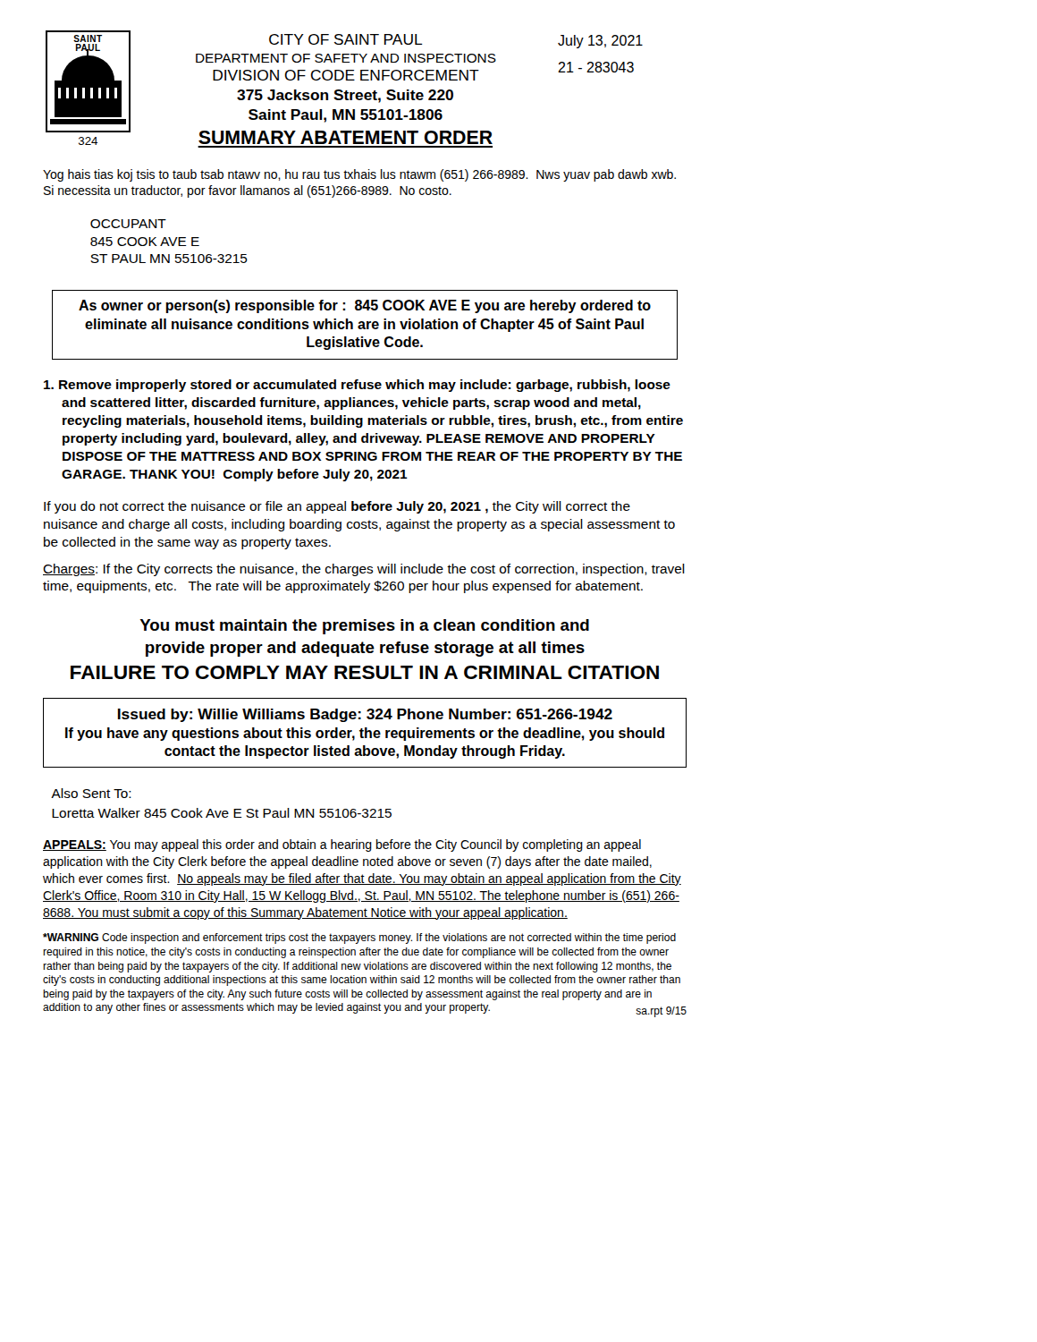SAINT
PAUL
324
CITY OF SAINT PAUL
DEPARTMENT OF SAFETY AND INSPECTIONS
DIVISION OF CODE ENFORCEMENT
375 Jackson Street, Suite 220
Saint Paul, MN 55101-1806
SUMMARY ABATEMENT ORDER
July 13, 2021
21 - 283043
Yog hais tias koj tsis to taub tsab ntawv no, hu rau tus txhais lus ntawm (651) 266-8989. Nws yuav pab dawb xwb.
Si necessita un traductor, por favor llamanos al (651)266-8989. No costo.
OCCUPANT
845 COOK AVE E
ST PAUL MN 55106-3215
As owner or person(s) responsible for : 845 COOK AVE E you are hereby ordered to eliminate all nuisance conditions which are in violation of Chapter 45 of Saint Paul Legislative Code.
1. Remove improperly stored or accumulated refuse which may include: garbage, rubbish, loose and scattered litter, discarded furniture, appliances, vehicle parts, scrap wood and metal, recycling materials, household items, building materials or rubble, tires, brush, etc., from entire property including yard, boulevard, alley, and driveway. PLEASE REMOVE AND PROPERLY DISPOSE OF THE MATTRESS AND BOX SPRING FROM THE REAR OF THE PROPERTY BY THE GARAGE. THANK YOU! Comply before July 20, 2021
If you do not correct the nuisance or file an appeal before July 20, 2021 , the City will correct the nuisance and charge all costs, including boarding costs, against the property as a special assessment to be collected in the same way as property taxes.
Charges: If the City corrects the nuisance, the charges will include the cost of correction, inspection, travel time, equipments, etc. The rate will be approximately $260 per hour plus expensed for abatement.
You must maintain the premises in a clean condition and
provide proper and adequate refuse storage at all times
FAILURE TO COMPLY MAY RESULT IN A CRIMINAL CITATION
Issued by: Willie Williams Badge: 324 Phone Number: 651-266-1942
If you have any questions about this order, the requirements or the deadline, you should contact the Inspector listed above, Monday through Friday.
Also Sent To:
Loretta Walker 845 Cook Ave E St Paul MN 55106-3215
APPEALS: You may appeal this order and obtain a hearing before the City Council by completing an appeal application with the City Clerk before the appeal deadline noted above or seven (7) days after the date mailed, which ever comes first. No appeals may be filed after that date. You may obtain an appeal application from the City Clerk's Office, Room 310 in City Hall, 15 W Kellogg Blvd., St. Paul, MN 55102. The telephone number is (651) 266-8688. You must submit a copy of this Summary Abatement Notice with your appeal application.
*WARNING Code inspection and enforcement trips cost the taxpayers money. If the violations are not corrected within the time period required in this notice, the city's costs in conducting a reinspection after the due date for compliance will be collected from the owner rather than being paid by the taxpayers of the city. If additional new violations are discovered within the next following 12 months, the city's costs in conducting additional inspections at this same location within said 12 months will be collected from the owner rather than being paid by the taxpayers of the city. Any such future costs will be collected by assessment against the real property and are in addition to any other fines or assessments which may be levied against you and your property.
sa.rpt 9/15